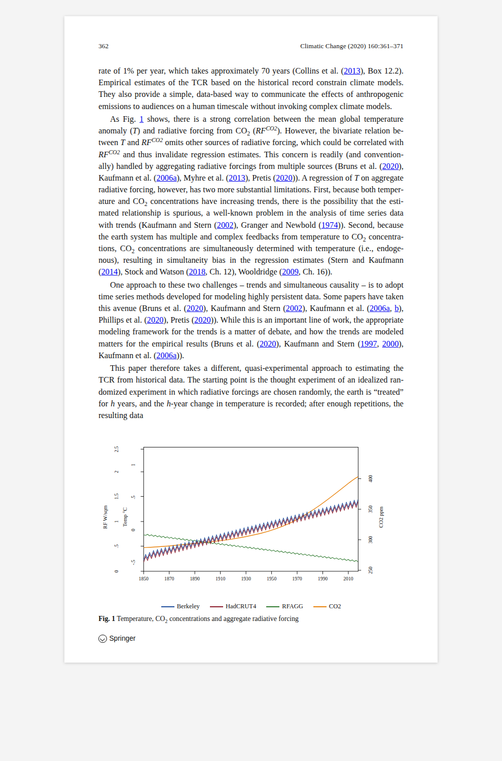362 Climatic Change (2020) 160:361–371
rate of 1% per year, which takes approximately 70 years (Collins et al. (2013), Box 12.2). Empirical estimates of the TCR based on the historical record constrain climate models. They also provide a simple, data-based way to communicate the effects of anthropogenic emissions to audiences on a human timescale without invoking complex climate models.
As Fig. 1 shows, there is a strong correlation between the mean global temperature anomaly (T) and radiative forcing from CO2 (RFCO2). However, the bivariate relation between T and RFCO2 omits other sources of radiative forcing, which could be correlated with RFCO2 and thus invalidate regression estimates. This concern is readily (and conventionally) handled by aggregating radiative forcings from multiple sources (Bruns et al. (2020), Kaufmann et al. (2006a), Myhre et al. (2013), Pretis (2020)). A regression of T on aggregate radiative forcing, however, has two more substantial limitations. First, because both temperature and CO2 concentrations have increasing trends, there is the possibility that the estimated relationship is spurious, a well-known problem in the analysis of time series data with trends (Kaufmann and Stern (2002), Granger and Newbold (1974)). Second, because the earth system has multiple and complex feedbacks from temperature to CO2 concentrations, CO2 concentrations are simultaneously determined with temperature (i.e., endogenous), resulting in simultaneity bias in the regression estimates (Stern and Kaufmann (2014), Stock and Watson (2018, Ch. 12), Wooldridge (2009, Ch. 16)).
One approach to these two challenges – trends and simultaneous causality – is to adopt time series methods developed for modeling highly persistent data. Some papers have taken this avenue (Bruns et al. (2020), Kaufmann and Stern (2002), Kaufmann et al. (2006a, b), Phillips et al. (2020), Pretis (2020)). While this is an important line of work, the appropriate modeling framework for the trends is a matter of debate, and how the trends are modeled matters for the empirical results (Bruns et al. (2020), Kaufmann and Stern (1997, 2000), Kaufmann et al. (2006a)).
This paper therefore takes a different, quasi-experimental approach to estimating the TCR from historical data. The starting point is the thought experiment of an idealized randomized experiment in which radiative forcings are chosen randomly, the earth is “treated” for h years, and the h-year change in temperature is recorded; after enough repetitions, the resulting data
Figure 1: Temperature, CO2 concentrations and aggregate radiative forcing Line chart from 1850 to about 2018 showing Berkeley and HadCRUT4 temperature anomalies, aggregate radiative forcing (RFAGG), and CO2 concentration rising from about 285 ppm to about 400 ppm. 0 .5 1 1.5 2 2.5 RF W/sqm -.5 0 .5 1 Temp °C 250 300 350 400 CO2 ppm 1850 1870 1890 1910 1930 1950 1970 1990 2010
Berkeley HadCRUT4 RFAGG CO2
Fig. 1 Temperature, CO2 concentrations and aggregate radiative forcing
Springer